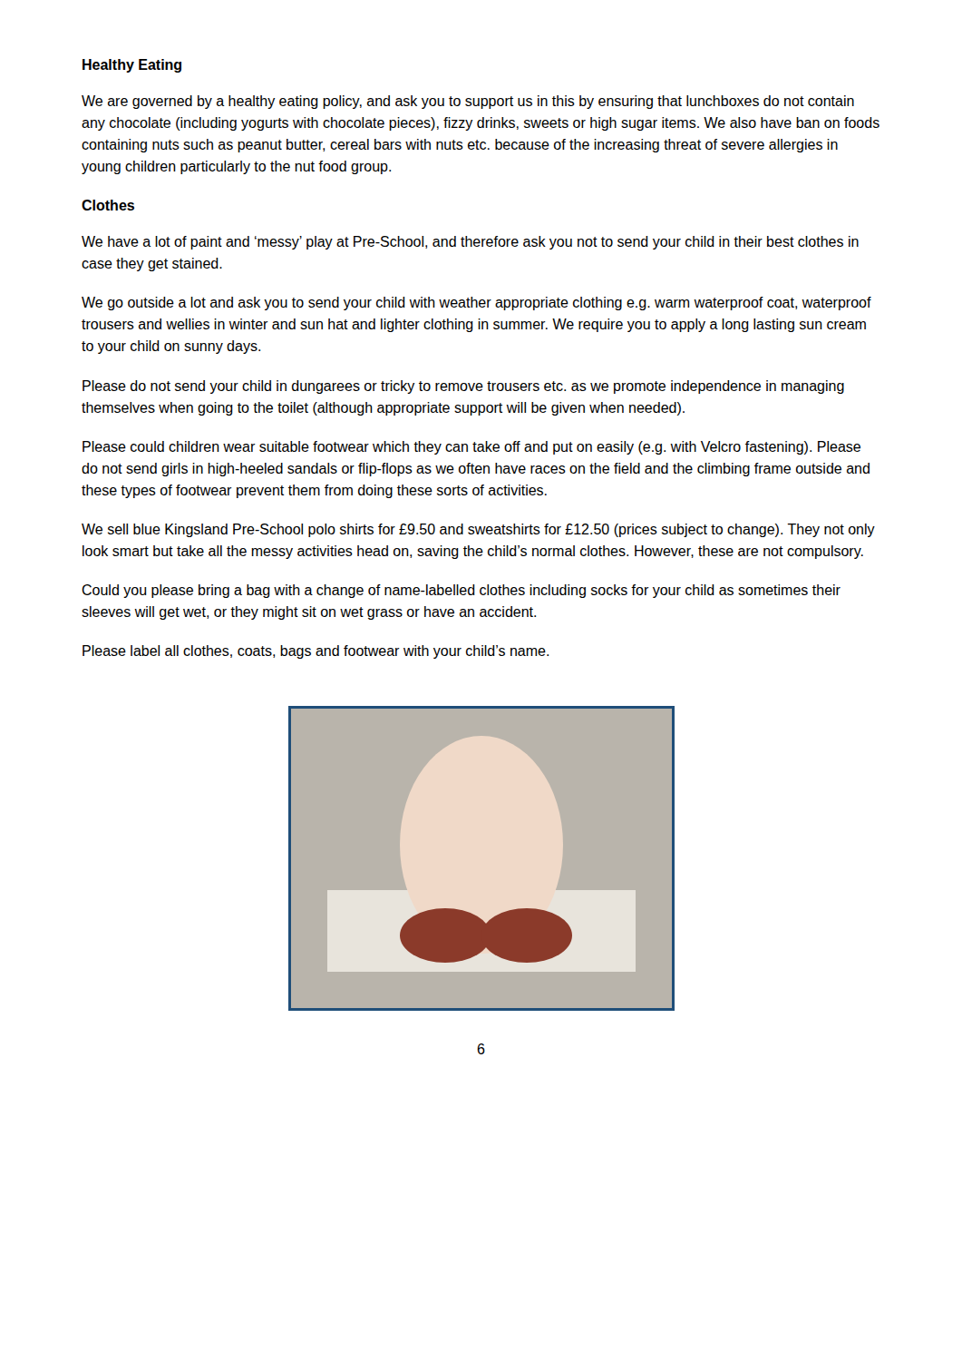Healthy Eating
We are governed by a healthy eating policy, and ask you to support us in this by ensuring that lunchboxes do not contain any chocolate (including yogurts with chocolate pieces), fizzy drinks, sweets or high sugar items. We also have ban on foods containing nuts such as peanut butter, cereal bars with nuts etc. because of the increasing threat of severe allergies in young children particularly to the nut food group.
Clothes
We have a lot of paint and ‘messy’ play at Pre-School, and therefore ask you not to send your child in their best clothes in case they get stained.
We go outside a lot and ask you to send your child with weather appropriate clothing e.g. warm waterproof coat, waterproof trousers and wellies in winter and sun hat and lighter clothing in summer. We require you to apply a long lasting sun cream to your child on sunny days.
Please do not send your child in dungarees or tricky to remove trousers etc. as we promote independence in managing themselves when going to the toilet (although appropriate support will be given when needed).
Please could children wear suitable footwear which they can take off and put on easily (e.g. with Velcro fastening). Please do not send girls in high-heeled sandals or flip-flops as we often have races on the field and the climbing frame outside and these types of footwear prevent them from doing these sorts of activities.
We sell blue Kingsland Pre-School polo shirts for £9.50 and sweatshirts for £12.50 (prices subject to change). They not only look smart but take all the messy activities head on, saving the child’s normal clothes. However, these are not compulsory.
Could you please bring a bag with a change of name-labelled clothes including socks for your child as sometimes their sleeves will get wet, or they might sit on wet grass or have an accident.
Please label all clothes, coats, bags and footwear with your child’s name.
6